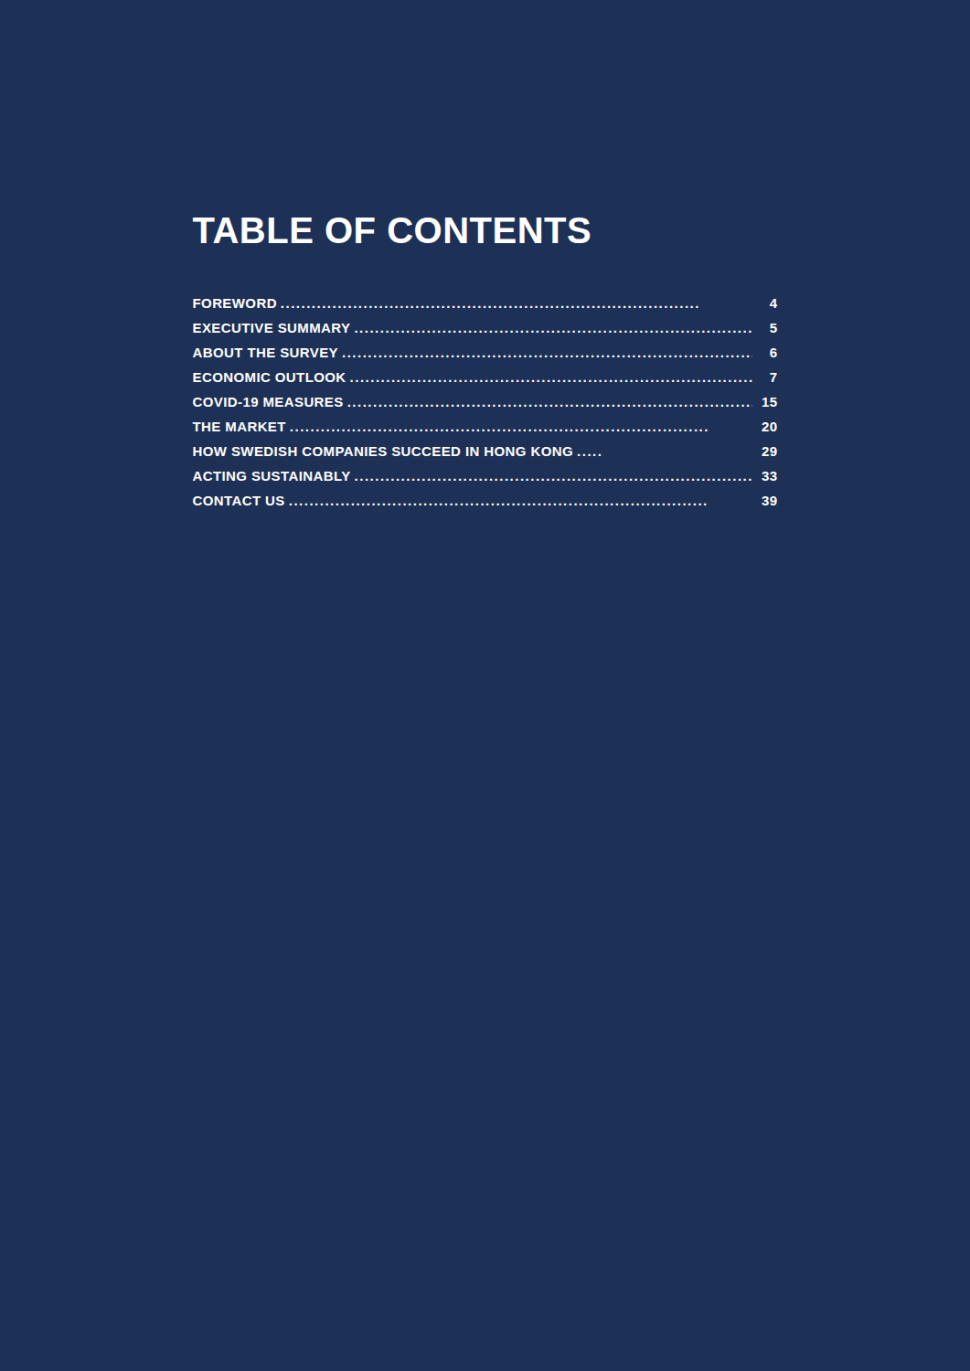TABLE OF CONTENTS
FOREWORD................................................................................. 4
EXECUTIVE SUMMARY................................................................................. 5
ABOUT THE SURVEY................................................................................. 6
ECONOMIC OUTLOOK................................................................................. 7
COVID-19 MEASURES................................................................................. 15
THE MARKET................................................................................. 20
HOW SWEDISH COMPANIES SUCCEED IN HONG KONG..... 29
ACTING SUSTAINABLY................................................................................. 33
CONTACT US................................................................................. 39